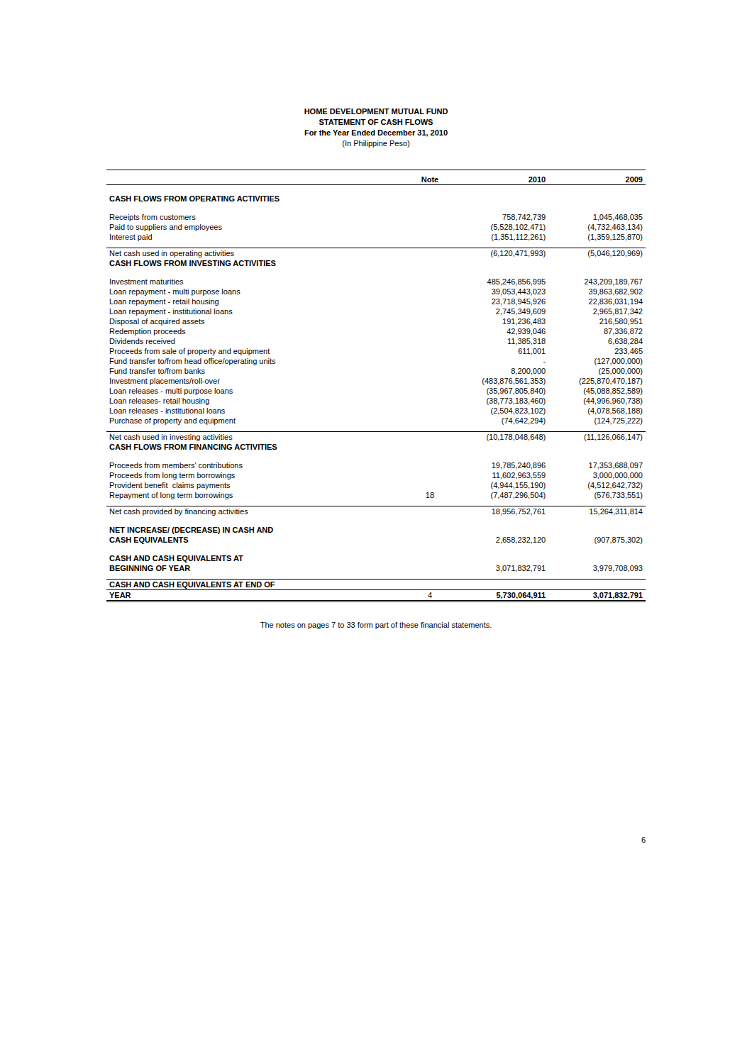HOME DEVELOPMENT MUTUAL FUND
STATEMENT OF CASH FLOWS
For the Year Ended December 31, 2010
(In Philippine Peso)
| | Note | 2010 | 2009 |
| --- | --- | --- | --- |
| CASH FLOWS FROM OPERATING ACTIVITIES |
| Receipts from customers | | 758,742,739 | 1,045,468,035 |
| Paid to suppliers and employees | | (5,528,102,471) | (4,732,463,134) |
| Interest paid | | (1,351,112,261) | (1,359,125,870) |
| Net cash used in operating activities | | (6,120,471,993) | (5,046,120,969) |
| CASH FLOWS FROM INVESTING ACTIVITIES |
| Investment maturities | | 485,246,856,995 | 243,209,189,767 |
| Loan repayment - multi purpose loans | | 39,053,443,023 | 39,863,682,902 |
| Loan repayment - retail housing | | 23,718,945,926 | 22,836,031,194 |
| Loan repayment - institutional loans | | 2,745,349,609 | 2,965,817,342 |
| Disposal of acquired assets | | 191,236,483 | 216,580,951 |
| Redemption proceeds | | 42,939,046 | 87,336,872 |
| Dividends received | | 11,385,318 | 6,638,284 |
| Proceeds from sale of property and equipment | | 611,001 | 233,465 |
| Fund transfer to/from head office/operating units | | - | (127,000,000) |
| Fund transfer to/from banks | | 8,200,000 | (25,000,000) |
| Investment placements/roll-over | | (483,876,561,353) | (225,870,470,187) |
| Loan releases - multi purpose loans | | (35,967,805,840) | (45,088,852,589) |
| Loan releases- retail housing | | (38,773,183,460) | (44,996,960,738) |
| Loan releases - institutional loans | | (2,504,823,102) | (4,078,568,188) |
| Purchase of property and equipment | | (74,642,294) | (124,725,222) |
| Net cash used in investing activities | | (10,178,048,648) | (11,126,066,147) |
| CASH FLOWS FROM FINANCING ACTIVITIES |
| Proceeds from members' contributions | | 19,785,240,896 | 17,353,688,097 |
| Proceeds from long term borrowings | | 11,602,963,559 | 3,000,000,000 |
| Provident benefit claims payments | | (4,944,155,190) | (4,512,642,732) |
| Repayment of long term borrowings | 18 | (7,487,296,504) | (576,733,551) |
| Net cash provided by financing activities | | 18,956,752,761 | 15,264,311,814 |
| NET INCREASE/ (DECREASE) IN CASH AND | | | |
| CASH EQUIVALENTS | | 2,658,232,120 | (907,875,302) |
| CASH AND CASH EQUIVALENTS AT | | | |
| BEGINNING OF YEAR | | 3,071,832,791 | 3,979,708,093 |
| CASH AND CASH EQUIVALENTS AT END OF | | | |
| YEAR | 4 | 5,730,064,911 | 3,071,832,791 |
The notes on pages 7 to 33 form part of these financial statements.
6